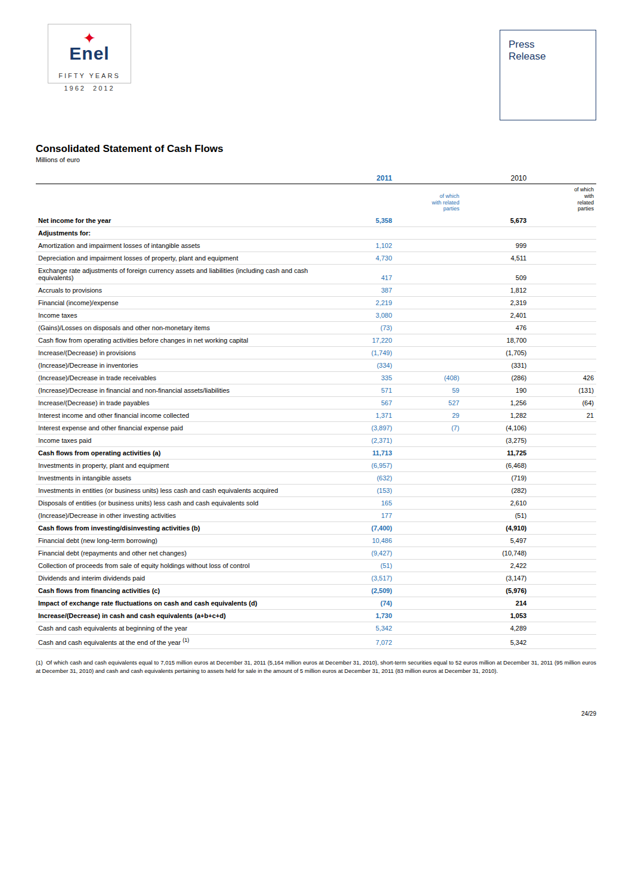✦
Enel
FIFTY YEARS
1962 2012
Press Release
Consolidated Statement of Cash Flows
Millions of euro
| | 2011 | | 2010 | |
| --- | --- | --- | --- | --- |
| | | of which with related parties | | of which with related parties |
| Net income for the year | 5,358 | | 5,673 | |
| Adjustments for: | | | | |
| Amortization and impairment losses of intangible assets | 1,102 | | 999 | |
| Depreciation and impairment losses of property, plant and equipment | 4,730 | | 4,511 | |
| Exchange rate adjustments of foreign currency assets and liabilities (including cash and cash equivalents) | 417 | | 509 | |
| Accruals to provisions | 387 | | 1,812 | |
| Financial (income)/expense | 2,219 | | 2,319 | |
| Income taxes | 3,080 | | 2,401 | |
| (Gains)/Losses on disposals and other non-monetary items | (73) | | 476 | |
| Cash flow from operating activities before changes in net working capital | 17,220 | | 18,700 | |
| Increase/(Decrease) in provisions | (1,749) | | (1,705) | |
| (Increase)/Decrease in inventories | (334) | | (331) | |
| (Increase)/Decrease in trade receivables | 335 | (408) | (286) | 426 |
| (Increase)/Decrease in financial and non-financial assets/liabilities | 571 | 59 | 190 | (131) |
| Increase/(Decrease) in trade payables | 567 | 527 | 1,256 | (64) |
| Interest income and other financial income collected | 1,371 | 29 | 1,282 | 21 |
| Interest expense and other financial expense paid | (3,897) | (7) | (4,106) | |
| Income taxes paid | (2,371) | | (3,275) | |
| Cash flows from operating activities (a) | 11,713 | | 11,725 | |
| Investments in property, plant and equipment | (6,957) | | (6,468) | |
| Investments in intangible assets | (632) | | (719) | |
| Investments in entities (or business units) less cash and cash equivalents acquired | (153) | | (282) | |
| Disposals of entities (or business units) less cash and cash equivalents sold | 165 | | 2,610 | |
| (Increase)/Decrease in other investing activities | 177 | | (51) | |
| Cash flows from investing/disinvesting activities (b) | (7,400) | | (4,910) | |
| Financial debt (new long-term borrowing) | 10,486 | | 5,497 | |
| Financial debt (repayments and other net changes) | (9,427) | | (10,748) | |
| Collection of proceeds from sale of equity holdings without loss of control | (51) | | 2,422 | |
| Dividends and interim dividends paid | (3,517) | | (3,147) | |
| Cash flows from financing activities (c) | (2,509) | | (5,976) | |
| Impact of exchange rate fluctuations on cash and cash equivalents (d) | (74) | | 214 | |
| Increase/(Decrease) in cash and cash equivalents (a+b+c+d) | 1,730 | | 1,053 | |
| Cash and cash equivalents at beginning of the year | 5,342 | | 4,289 | |
| Cash and cash equivalents at the end of the year (1) | 7,072 | | 5,342 | |
(1) Of which cash and cash equivalents equal to 7,015 million euros at December 31, 2011 (5,164 million euros at December 31, 2010), short-term securities equal to 52 euros million at December 31, 2011 (95 million euros at December 31, 2010) and cash and cash equivalents pertaining to assets held for sale in the amount of 5 million euros at December 31, 2011 (83 million euros at December 31, 2010).
24/29